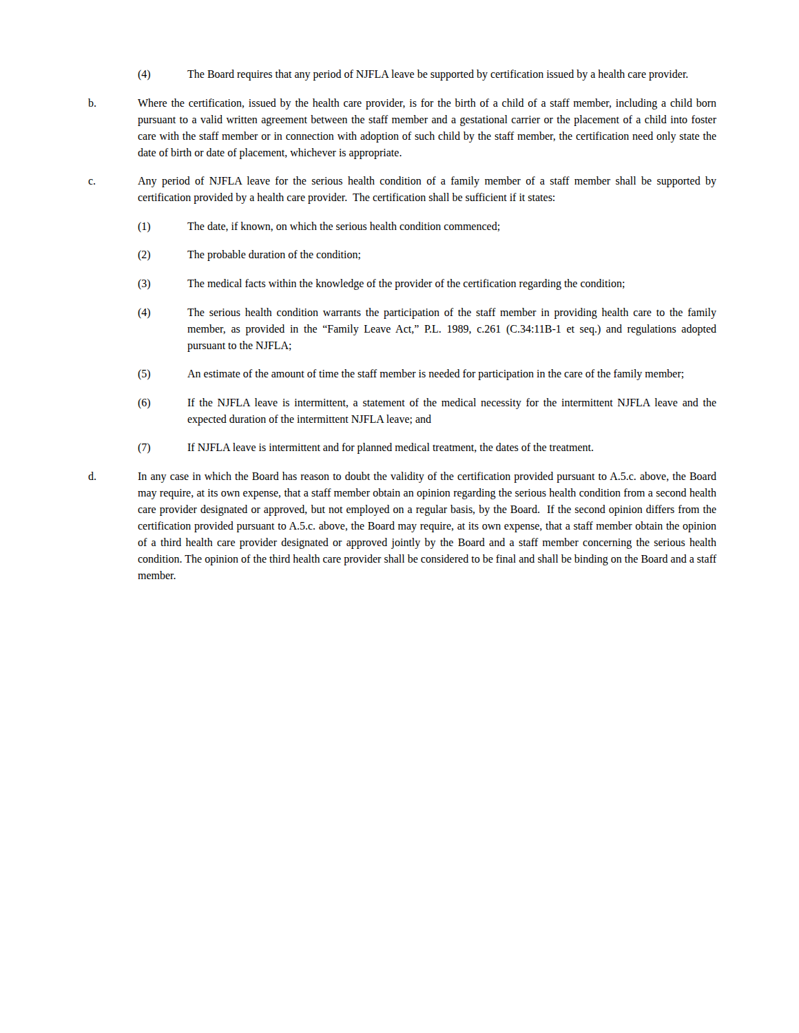(4)
The Board requires that any period of NJFLA leave be supported by certification issued by a health care provider.
b.
Where the certification, issued by the health care provider, is for the birth of a child of a staff member, including a child born pursuant to a valid written agreement between the staff member and a gestational carrier or the placement of a child into foster care with the staff member or in connection with adoption of such child by the staff member, the certification need only state the date of birth or date of placement, whichever is appropriate.
c.
Any period of NJFLA leave for the serious health condition of a family member of a staff member shall be supported by certification provided by a health care provider. The certification shall be sufficient if it states:
(1)
The date, if known, on which the serious health condition commenced;
(2)
The probable duration of the condition;
(3)
The medical facts within the knowledge of the provider of the certification regarding the condition;
(4)
The serious health condition warrants the participation of the staff member in providing health care to the family member, as provided in the “Family Leave Act,” P.L. 1989, c.261 (C.34:11B-1 et seq.) and regulations adopted pursuant to the NJFLA;
(5)
An estimate of the amount of time the staff member is needed for participation in the care of the family member;
(6)
If the NJFLA leave is intermittent, a statement of the medical necessity for the intermittent NJFLA leave and the expected duration of the intermittent NJFLA leave; and
(7)
If NJFLA leave is intermittent and for planned medical treatment, the dates of the treatment.
d.
In any case in which the Board has reason to doubt the validity of the certification provided pursuant to A.5.c. above, the Board may require, at its own expense, that a staff member obtain an opinion regarding the serious health condition from a second health care provider designated or approved, but not employed on a regular basis, by the Board. If the second opinion differs from the certification provided pursuant to A.5.c. above, the Board may require, at its own expense, that a staff member obtain the opinion of a third health care provider designated or approved jointly by the Board and a staff member concerning the serious health condition. The opinion of the third health care provider shall be considered to be final and shall be binding on the Board and a staff member.